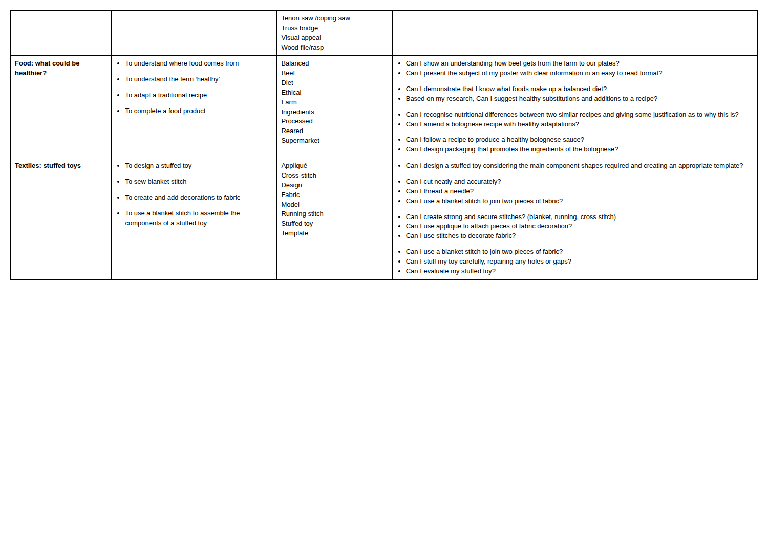| | | Tenon saw /coping saw Truss bridge Visual appeal Wood file/rasp | |
| Food: what could be healthier? | To understand where food comes from To understand the term ‘healthy’ To adapt a traditional recipe To complete a food product | Balanced Beef Diet Ethical Farm Ingredients Processed Reared Supermarket | Can I show an understanding how beef gets from the farm to our plates? Can I present the subject of my poster with clear information in an easy to read format? Can I demonstrate that I know what foods make up a balanced diet? Based on my research, Can I suggest healthy substitutions and additions to a recipe? Can I recognise nutritional differences between two similar recipes and giving some justification as to why this is? Can I amend a bolognese recipe with healthy adaptations? Can I follow a recipe to produce a healthy bolognese sauce? Can I design packaging that promotes the ingredients of the bolognese? |
| Textiles: stuffed toys | To design a stuffed toy To sew blanket stitch To create and add decorations to fabric To use a blanket stitch to assemble the components of a stuffed toy | Appliqué Cross-stitch Design Fabric Model Running stitch Stuffed toy Template | Can I design a stuffed toy considering the main component shapes required and creating an appropriate template? Can I cut neatly and accurately? Can I thread a needle? Can I use a blanket stitch to join two pieces of fabric? Can I create strong and secure stitches? (blanket, running, cross stitch) Can I use applique to attach pieces of fabric decoration? Can I use stitches to decorate fabric? Can I use a blanket stitch to join two pieces of fabric? Can I stuff my toy carefully, repairing any holes or gaps? Can I evaluate my stuffed toy? |